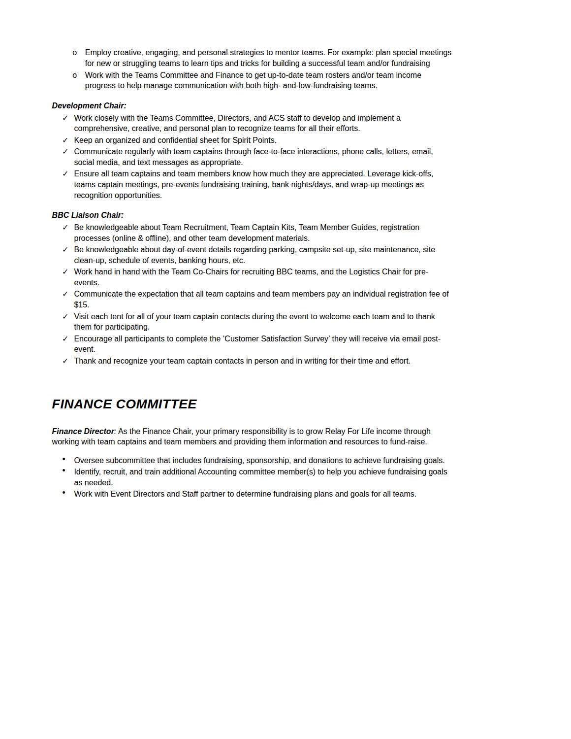Employ creative, engaging, and personal strategies to mentor teams. For example: plan special meetings for new or struggling teams to learn tips and tricks for building a successful team and/or fundraising
Work with the Teams Committee and Finance to get up-to-date team rosters and/or team income progress to help manage communication with both high- and-low-fundraising teams.
Development Chair:
Work closely with the Teams Committee, Directors, and ACS staff to develop and implement a comprehensive, creative, and personal plan to recognize teams for all their efforts.
Keep an organized and confidential sheet for Spirit Points.
Communicate regularly with team captains through face-to-face interactions, phone calls, letters, email, social media, and text messages as appropriate.
Ensure all team captains and team members know how much they are appreciated. Leverage kick-offs, teams captain meetings, pre-events fundraising training, bank nights/days, and wrap-up meetings as recognition opportunities.
BBC Liaison Chair:
Be knowledgeable about Team Recruitment, Team Captain Kits, Team Member Guides, registration processes (online & offline), and other team development materials.
Be knowledgeable about day-of-event details regarding parking, campsite set-up, site maintenance, site clean-up, schedule of events, banking hours, etc.
Work hand in hand with the Team Co-Chairs for recruiting BBC teams, and the Logistics Chair for pre-events.
Communicate the expectation that all team captains and team members pay an individual registration fee of $15.
Visit each tent for all of your team captain contacts during the event to welcome each team and to thank them for participating.
Encourage all participants to complete the ‘Customer Satisfaction Survey’ they will receive via email post-event.
Thank and recognize your team captain contacts in person and in writing for their time and effort.
FINANCE COMMITTEE
Finance Director: As the Finance Chair, your primary responsibility is to grow Relay For Life income through working with team captains and team members and providing them information and resources to fund-raise.
Oversee subcommittee that includes fundraising, sponsorship, and donations to achieve fundraising goals.
Identify, recruit, and train additional Accounting committee member(s) to help you achieve fundraising goals as needed.
Work with Event Directors and Staff partner to determine fundraising plans and goals for all teams.